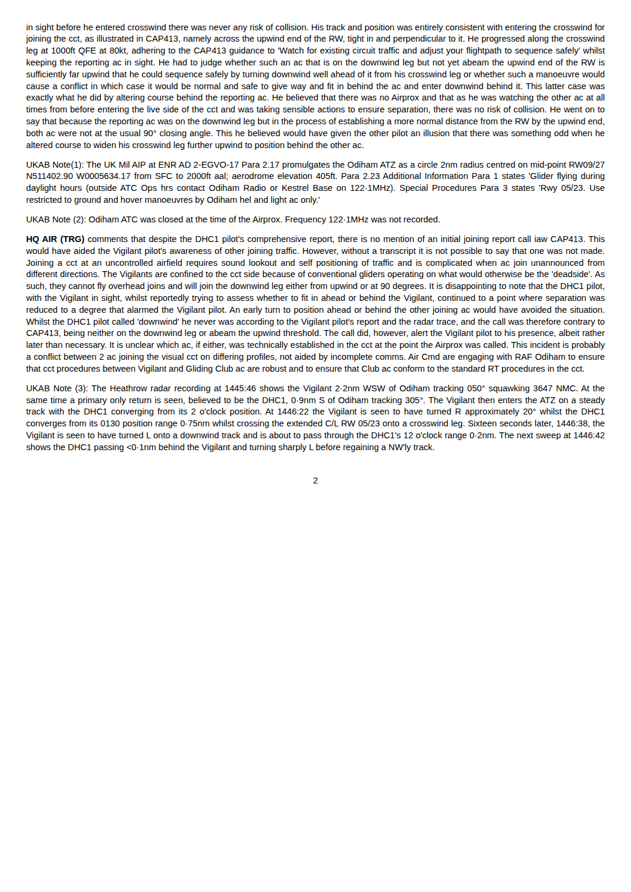in sight before he entered crosswind there was never any risk of collision. His track and position was entirely consistent with entering the crosswind for joining the cct, as illustrated in CAP413, namely across the upwind end of the RW, tight in and perpendicular to it. He progressed along the crosswind leg at 1000ft QFE at 80kt, adhering to the CAP413 guidance to 'Watch for existing circuit traffic and adjust your flightpath to sequence safely' whilst keeping the reporting ac in sight. He had to judge whether such an ac that is on the downwind leg but not yet abeam the upwind end of the RW is sufficiently far upwind that he could sequence safely by turning downwind well ahead of it from his crosswind leg or whether such a manoeuvre would cause a conflict in which case it would be normal and safe to give way and fit in behind the ac and enter downwind behind it. This latter case was exactly what he did by altering course behind the reporting ac. He believed that there was no Airprox and that as he was watching the other ac at all times from before entering the live side of the cct and was taking sensible actions to ensure separation, there was no risk of collision. He went on to say that because the reporting ac was on the downwind leg but in the process of establishing a more normal distance from the RW by the upwind end, both ac were not at the usual 90° closing angle. This he believed would have given the other pilot an illusion that there was something odd when he altered course to widen his crosswind leg further upwind to position behind the other ac.
UKAB Note(1): The UK Mil AIP at ENR AD 2-EGVO-17 Para 2.17 promulgates the Odiham ATZ as a circle 2nm radius centred on mid-point RW09/27 N511402.90 W0005634.17 from SFC to 2000ft aal; aerodrome elevation 405ft. Para 2.23 Additional Information Para 1 states 'Glider flying during daylight hours (outside ATC Ops hrs contact Odiham Radio or Kestrel Base on 122·1MHz). Special Procedures Para 3 states 'Rwy 05/23. Use restricted to ground and hover manoeuvres by Odiham hel and light ac only.'
UKAB Note (2): Odiham ATC was closed at the time of the Airprox. Frequency 122·1MHz was not recorded.
HQ AIR (TRG) comments that despite the DHC1 pilot's comprehensive report, there is no mention of an initial joining report call iaw CAP413. This would have aided the Vigilant pilot's awareness of other joining traffic. However, without a transcript it is not possible to say that one was not made. Joining a cct at an uncontrolled airfield requires sound lookout and self positioning of traffic and is complicated when ac join unannounced from different directions. The Vigilants are confined to the cct side because of conventional gliders operating on what would otherwise be the 'deadside'. As such, they cannot fly overhead joins and will join the downwind leg either from upwind or at 90 degrees. It is disappointing to note that the DHC1 pilot, with the Vigilant in sight, whilst reportedly trying to assess whether to fit in ahead or behind the Vigilant, continued to a point where separation was reduced to a degree that alarmed the Vigilant pilot. An early turn to position ahead or behind the other joining ac would have avoided the situation. Whilst the DHC1 pilot called 'downwind' he never was according to the Vigilant pilot's report and the radar trace, and the call was therefore contrary to CAP413, being neither on the downwind leg or abeam the upwind threshold. The call did, however, alert the Vigilant pilot to his presence, albeit rather later than necessary. It is unclear which ac, if either, was technically established in the cct at the point the Airprox was called. This incident is probably a conflict between 2 ac joining the visual cct on differing profiles, not aided by incomplete comms. Air Cmd are engaging with RAF Odiham to ensure that cct procedures between Vigilant and Gliding Club ac are robust and to ensure that Club ac conform to the standard RT procedures in the cct.
UKAB Note (3): The Heathrow radar recording at 1445:46 shows the Vigilant 2·2nm WSW of Odiham tracking 050° squawking 3647 NMC. At the same time a primary only return is seen, believed to be the DHC1, 0·9nm S of Odiham tracking 305°. The Vigilant then enters the ATZ on a steady track with the DHC1 converging from its 2 o'clock position. At 1446:22 the Vigilant is seen to have turned R approximately 20° whilst the DHC1 converges from its 0130 position range 0·75nm whilst crossing the extended C/L RW 05/23 onto a crosswind leg. Sixteen seconds later, 1446:38, the Vigilant is seen to have turned L onto a downwind track and is about to pass through the DHC1's 12 o'clock range 0·2nm. The next sweep at 1446:42 shows the DHC1 passing <0·1nm behind the Vigilant and turning sharply L before regaining a NW'ly track.
2